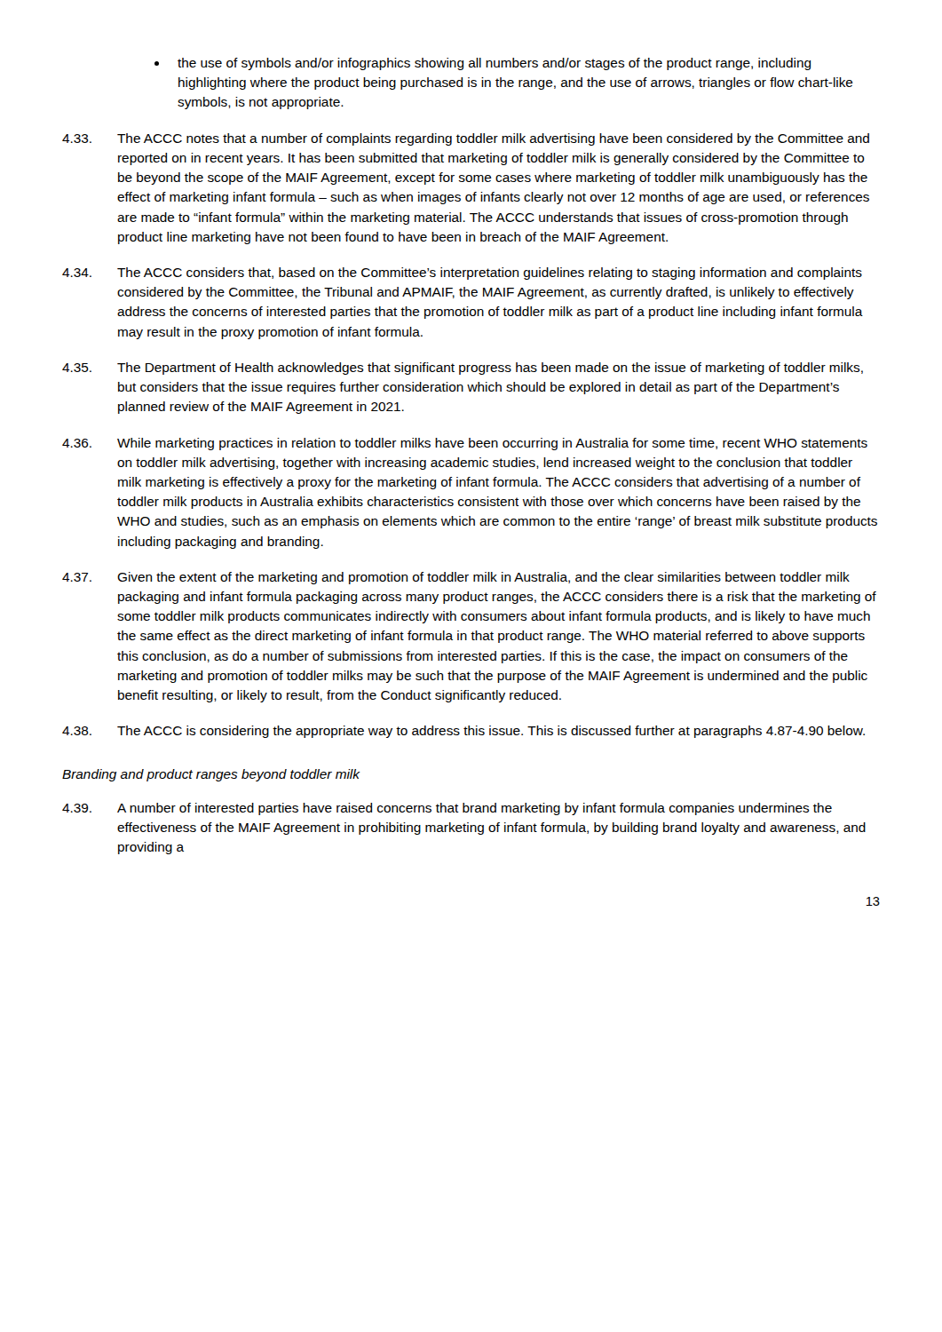the use of symbols and/or infographics showing all numbers and/or stages of the product range, including highlighting where the product being purchased is in the range, and the use of arrows, triangles or flow chart-like symbols, is not appropriate.
4.33.
The ACCC notes that a number of complaints regarding toddler milk advertising have been considered by the Committee and reported on in recent years. It has been submitted that marketing of toddler milk is generally considered by the Committee to be beyond the scope of the MAIF Agreement, except for some cases where marketing of toddler milk unambiguously has the effect of marketing infant formula – such as when images of infants clearly not over 12 months of age are used, or references are made to “infant formula” within the marketing material. The ACCC understands that issues of cross-promotion through product line marketing have not been found to have been in breach of the MAIF Agreement.
4.34.
The ACCC considers that, based on the Committee’s interpretation guidelines relating to staging information and complaints considered by the Committee, the Tribunal and APMAIF, the MAIF Agreement, as currently drafted, is unlikely to effectively address the concerns of interested parties that the promotion of toddler milk as part of a product line including infant formula may result in the proxy promotion of infant formula.
4.35.
The Department of Health acknowledges that significant progress has been made on the issue of marketing of toddler milks, but considers that the issue requires further consideration which should be explored in detail as part of the Department’s planned review of the MAIF Agreement in 2021.
4.36.
While marketing practices in relation to toddler milks have been occurring in Australia for some time, recent WHO statements on toddler milk advertising, together with increasing academic studies, lend increased weight to the conclusion that toddler milk marketing is effectively a proxy for the marketing of infant formula. The ACCC considers that advertising of a number of toddler milk products in Australia exhibits characteristics consistent with those over which concerns have been raised by the WHO and studies, such as an emphasis on elements which are common to the entire ‘range’ of breast milk substitute products including packaging and branding.
4.37.
Given the extent of the marketing and promotion of toddler milk in Australia, and the clear similarities between toddler milk packaging and infant formula packaging across many product ranges, the ACCC considers there is a risk that the marketing of some toddler milk products communicates indirectly with consumers about infant formula products, and is likely to have much the same effect as the direct marketing of infant formula in that product range. The WHO material referred to above supports this conclusion, as do a number of submissions from interested parties. If this is the case, the impact on consumers of the marketing and promotion of toddler milks may be such that the purpose of the MAIF Agreement is undermined and the public benefit resulting, or likely to result, from the Conduct significantly reduced.
4.38.
The ACCC is considering the appropriate way to address this issue. This is discussed further at paragraphs 4.87-4.90 below.
Branding and product ranges beyond toddler milk
4.39.
A number of interested parties have raised concerns that brand marketing by infant formula companies undermines the effectiveness of the MAIF Agreement in prohibiting marketing of infant formula, by building brand loyalty and awareness, and providing a
13